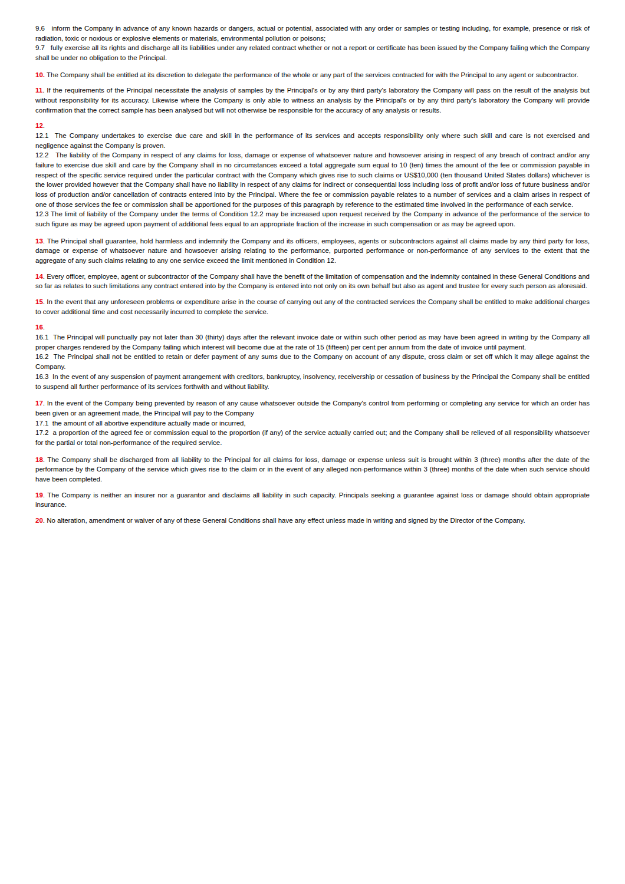9.6 inform the Company in advance of any known hazards or dangers, actual or potential, associated with any order or samples or testing including, for example, presence or risk of radiation, toxic or noxious or explosive elements or materials, environmental pollution or poisons;
9.7 fully exercise all its rights and discharge all its liabilities under any related contract whether or not a report or certificate has been issued by the Company failing which the Company shall be under no obligation to the Principal.
10. The Company shall be entitled at its discretion to delegate the performance of the whole or any part of the services contracted for with the Principal to any agent or subcontractor.
11. If the requirements of the Principal necessitate the analysis of samples by the Principal's or by any third party's laboratory the Company will pass on the result of the analysis but without responsibility for its accuracy. Likewise where the Company is only able to witness an analysis by the Principal's or by any third party's laboratory the Company will provide confirmation that the correct sample has been analysed but will not otherwise be responsible for the accuracy of any analysis or results.
12.
12.1 The Company undertakes to exercise due care and skill in the performance of its services and accepts responsibility only where such skill and care is not exercised and negligence against the Company is proven.
12.2 The liability of the Company in respect of any claims for loss, damage or expense of whatsoever nature and howsoever arising in respect of any breach of contract and/or any failure to exercise due skill and care by the Company shall in no circumstances exceed a total aggregate sum equal to 10 (ten) times the amount of the fee or commission payable in respect of the specific service required under the particular contract with the Company which gives rise to such claims or US$10,000 (ten thousand United States dollars) whichever is the lower provided however that the Company shall have no liability in respect of any claims for indirect or consequential loss including loss of profit and/or loss of future business and/or loss of production and/or cancellation of contracts entered into by the Principal. Where the fee or commission payable relates to a number of services and a claim arises in respect of one of those services the fee or commission shall be apportioned for the purposes of this paragraph by reference to the estimated time involved in the performance of each service.
12.3 The limit of liability of the Company under the terms of Condition 12.2 may be increased upon request received by the Company in advance of the performance of the service to such figure as may be agreed upon payment of additional fees equal to an appropriate fraction of the increase in such compensation or as may be agreed upon.
13. The Principal shall guarantee, hold harmless and indemnify the Company and its officers, employees, agents or subcontractors against all claims made by any third party for loss, damage or expense of whatsoever nature and howsoever arising relating to the performance, purported performance or non-performance of any services to the extent that the aggregate of any such claims relating to any one service exceed the limit mentioned in Condition 12.
14. Every officer, employee, agent or subcontractor of the Company shall have the benefit of the limitation of compensation and the indemnity contained in these General Conditions and so far as relates to such limitations any contract entered into by the Company is entered into not only on its own behalf but also as agent and trustee for every such person as aforesaid.
15. In the event that any unforeseen problems or expenditure arise in the course of carrying out any of the contracted services the Company shall be entitled to make additional charges to cover additional time and cost necessarily incurred to complete the service.
16.
16.1 The Principal will punctually pay not later than 30 (thirty) days after the relevant invoice date or within such other period as may have been agreed in writing by the Company all proper charges rendered by the Company failing which interest will become due at the rate of 15 (fifteen) per cent per annum from the date of invoice until payment.
16.2 The Principal shall not be entitled to retain or defer payment of any sums due to the Company on account of any dispute, cross claim or set off which it may allege against the Company.
16.3 In the event of any suspension of payment arrangement with creditors, bankruptcy, insolvency, receivership or cessation of business by the Principal the Company shall be entitled to suspend all further performance of its services forthwith and without liability.
17. In the event of the Company being prevented by reason of any cause whatsoever outside the Company's control from performing or completing any service for which an order has been given or an agreement made, the Principal will pay to the Company
17.1 the amount of all abortive expenditure actually made or incurred,
17.2 a proportion of the agreed fee or commission equal to the proportion (if any) of the service actually carried out; and the Company shall be relieved of all responsibility whatsoever for the partial or total non-performance of the required service.
18. The Company shall be discharged from all liability to the Principal for all claims for loss, damage or expense unless suit is brought within 3 (three) months after the date of the performance by the Company of the service which gives rise to the claim or in the event of any alleged non-performance within 3 (three) months of the date when such service should have been completed.
19. The Company is neither an insurer nor a guarantor and disclaims all liability in such capacity. Principals seeking a guarantee against loss or damage should obtain appropriate insurance.
20. No alteration, amendment or waiver of any of these General Conditions shall have any effect unless made in writing and signed by the Director of the Company.